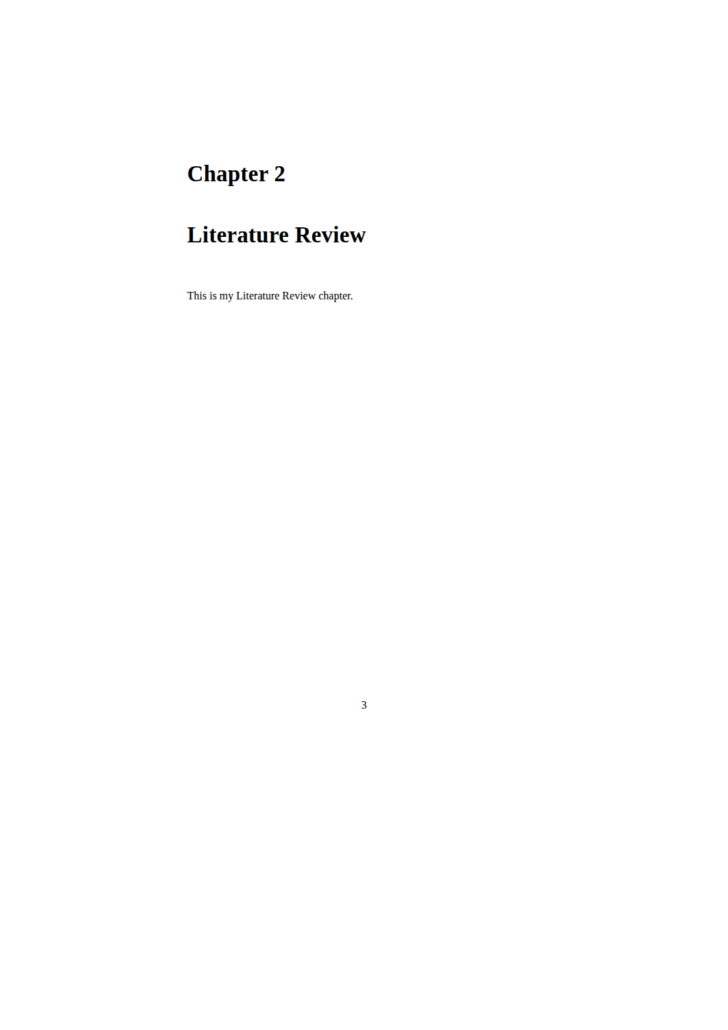Chapter 2
Literature Review
This is my Literature Review chapter.
3